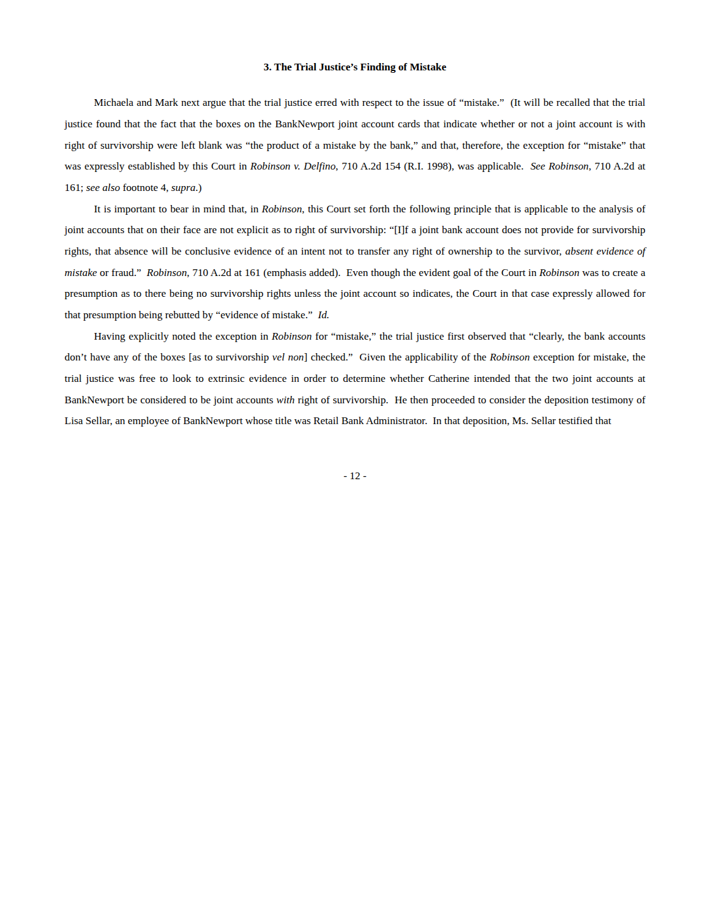3. The Trial Justice’s Finding of Mistake
Michaela and Mark next argue that the trial justice erred with respect to the issue of “mistake.” (It will be recalled that the trial justice found that the fact that the boxes on the BankNewport joint account cards that indicate whether or not a joint account is with right of survivorship were left blank was “the product of a mistake by the bank,” and that, therefore, the exception for “mistake” that was expressly established by this Court in Robinson v. Delfino, 710 A.2d 154 (R.I. 1998), was applicable. See Robinson, 710 A.2d at 161; see also footnote 4, supra.)
It is important to bear in mind that, in Robinson, this Court set forth the following principle that is applicable to the analysis of joint accounts that on their face are not explicit as to right of survivorship: “[I]f a joint bank account does not provide for survivorship rights, that absence will be conclusive evidence of an intent not to transfer any right of ownership to the survivor, absent evidence of mistake or fraud.” Robinson, 710 A.2d at 161 (emphasis added). Even though the evident goal of the Court in Robinson was to create a presumption as to there being no survivorship rights unless the joint account so indicates, the Court in that case expressly allowed for that presumption being rebutted by “evidence of mistake.” Id.
Having explicitly noted the exception in Robinson for “mistake,” the trial justice first observed that “clearly, the bank accounts don’t have any of the boxes [as to survivorship vel non] checked.” Given the applicability of the Robinson exception for mistake, the trial justice was free to look to extrinsic evidence in order to determine whether Catherine intended that the two joint accounts at BankNewport be considered to be joint accounts with right of survivorship. He then proceeded to consider the deposition testimony of Lisa Sellar, an employee of BankNewport whose title was Retail Bank Administrator. In that deposition, Ms. Sellar testified that
- 12 -